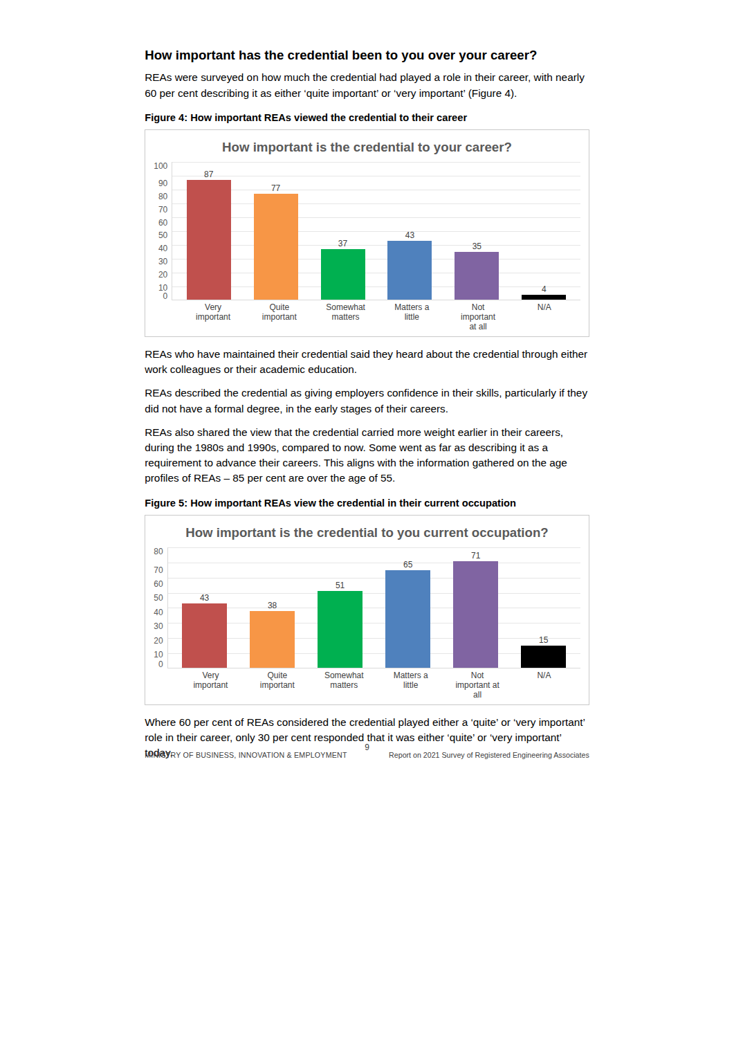How important has the credential been to you over your career?
REAs were surveyed on how much the credential had played a role in their career, with nearly 60 per cent describing it as either ‘quite important’ or ‘very important’ (Figure 4).
Figure 4: How important REAs viewed the credential to their career
How important is the credential to your career?
100 90 80 70 60 50 40 30 20 10 0
87
77
37
43
35
4
Very important
Quite important
Somewhat matters
Matters a little
Not important at all
N/A
REAs who have maintained their credential said they heard about the credential through either work colleagues or their academic education.
REAs described the credential as giving employers confidence in their skills, particularly if they did not have a formal degree, in the early stages of their careers.
REAs also shared the view that the credential carried more weight earlier in their careers, during the 1980s and 1990s, compared to now. Some went as far as describing it as a requirement to advance their careers. This aligns with the information gathered on the age profiles of REAs – 85 per cent are over the age of 55.
Figure 5: How important REAs view the credential in their current occupation
How important is the credential to you current occupation?
80 70 60 50 40 30 20 10 0
43
38
51
65
71
15
Very important
Quite important
Somewhat matters
Matters a little
Not important at all
N/A
Where 60 per cent of REAs considered the credential played either a ‘quite’ or ‘very important’ role in their career, only 30 per cent responded that it was either ‘quite’ or ‘very important’ today.
MINISTRY OF BUSINESS, INNOVATION & EMPLOYMENT
9
Report on 2021 Survey of Registered Engineering Associates